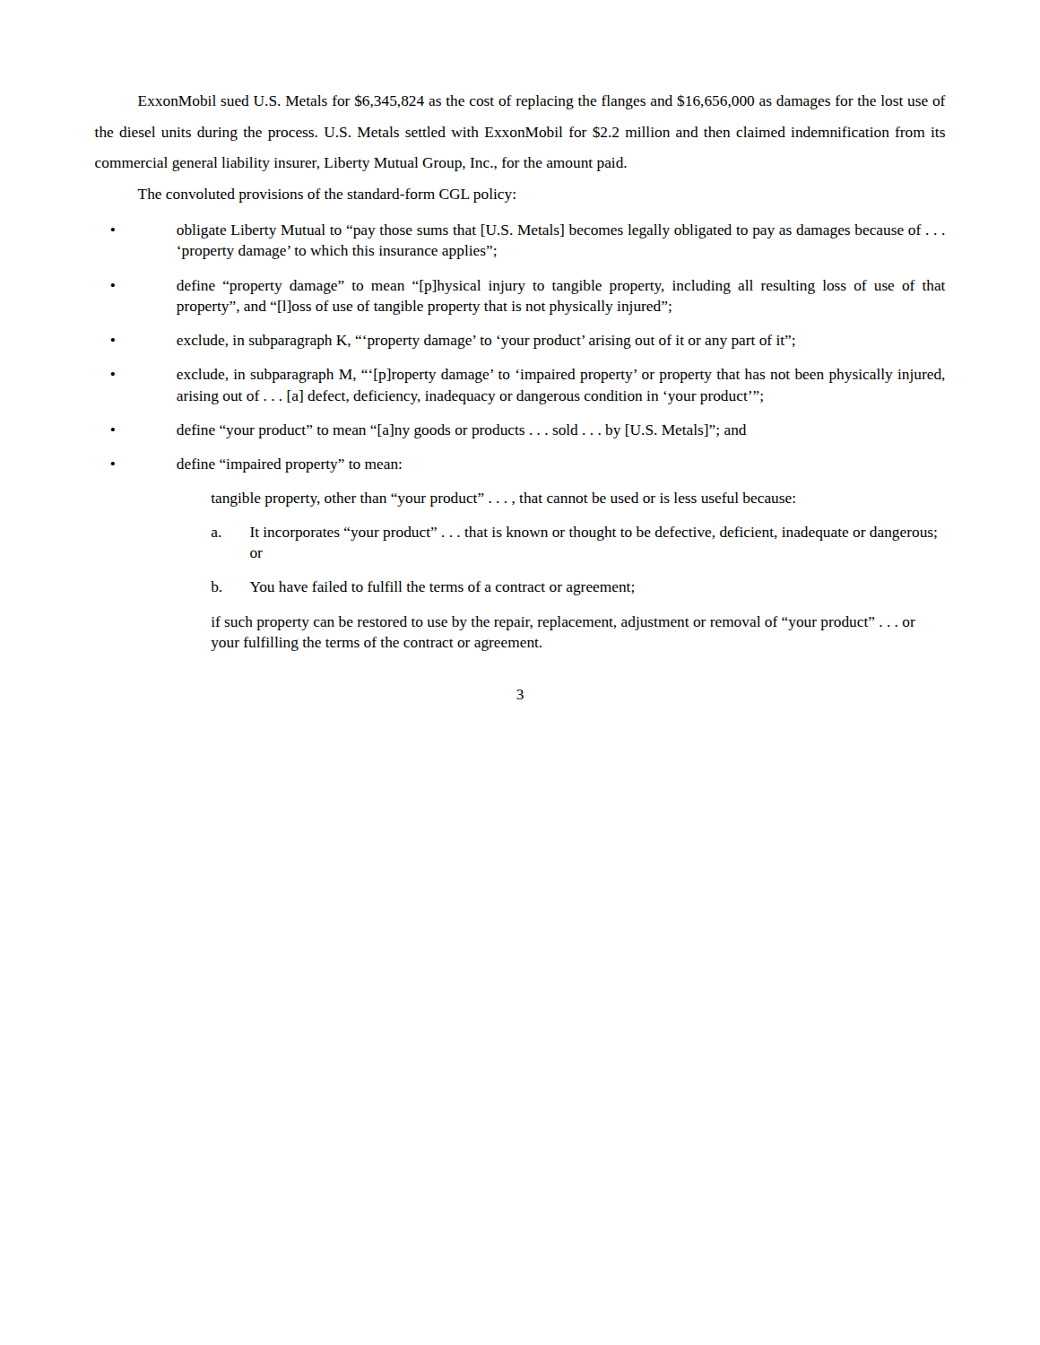ExxonMobil sued U.S. Metals for $6,345,824 as the cost of replacing the flanges and $16,656,000 as damages for the lost use of the diesel units during the process. U.S. Metals settled with ExxonMobil for $2.2 million and then claimed indemnification from its commercial general liability insurer, Liberty Mutual Group, Inc., for the amount paid.
The convoluted provisions of the standard-form CGL policy:
obligate Liberty Mutual to “pay those sums that [U.S. Metals] becomes legally obligated to pay as damages because of . . . ‘property damage’ to which this insurance applies”;
define “property damage” to mean “[p]hysical injury to tangible property, including all resulting loss of use of that property”, and “[l]oss of use of tangible property that is not physically injured”;
exclude, in subparagraph K, “‘property damage’ to ‘your product’ arising out of it or any part of it”;
exclude, in subparagraph M, “‘[p]roperty damage’ to ‘impaired property’ or property that has not been physically injured, arising out of . . . [a] defect, deficiency, inadequacy or dangerous condition in ‘your product’”;
define “your product” to mean “[a]ny goods or products . . . sold . . . by [U.S. Metals]”; and
define “impaired property” to mean:
tangible property, other than “your product” . . . , that cannot be used or is less useful because:
a. It incorporates “your product” . . . that is known or thought to be defective, deficient, inadequate or dangerous; or
b. You have failed to fulfill the terms of a contract or agreement;
if such property can be restored to use by the repair, replacement, adjustment or removal of “your product” . . . or your fulfilling the terms of the contract or agreement.
3